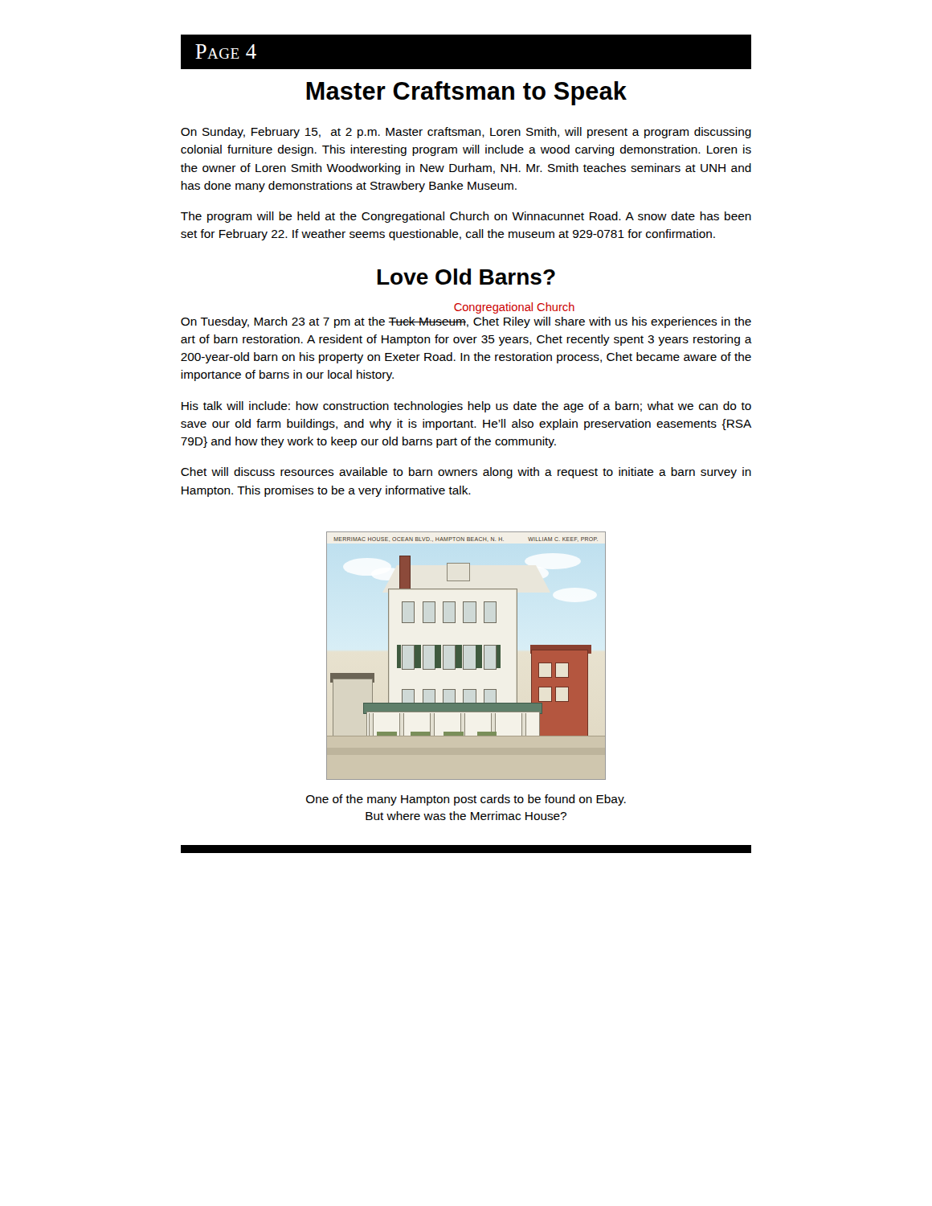Page 4
Master Craftsman to Speak
On Sunday, February 15, at 2 p.m. Master craftsman, Loren Smith, will present a program discussing colonial furniture design. This interesting program will include a wood carving demonstration. Loren is the owner of Loren Smith Woodworking in New Durham, NH. Mr. Smith teaches seminars at UNH and has done many demonstrations at Strawbery Banke Museum.
The program will be held at the Congregational Church on Winnacunnet Road. A snow date has been set for February 22. If weather seems questionable, call the museum at 929-0781 for confirmation.
Love Old Barns?
Congregational Church
On Tuesday, March 23 at 7 pm at the Tuck Museum, Chet Riley will share with us his experiences in the art of barn restoration. A resident of Hampton for over 35 years, Chet recently spent 3 years restoring a 200-year-old barn on his property on Exeter Road. In the restoration process, Chet became aware of the importance of barns in our local history.
His talk will include: how construction technologies help us date the age of a barn; what we can do to save our old farm buildings, and why it is important. He’ll also explain preservation easements {RSA 79D} and how they work to keep our old barns part of the community.
Chet will discuss resources available to barn owners along with a request to initiate a barn survey in Hampton. This promises to be a very informative talk.
MERRIMAC HOUSE, OCEAN BLVD., HAMPTON BEACH, N. H. WILLIAM C. KEEF, PROP.
One of the many Hampton post cards to be found on Ebay.
But where was the Merrimac House?